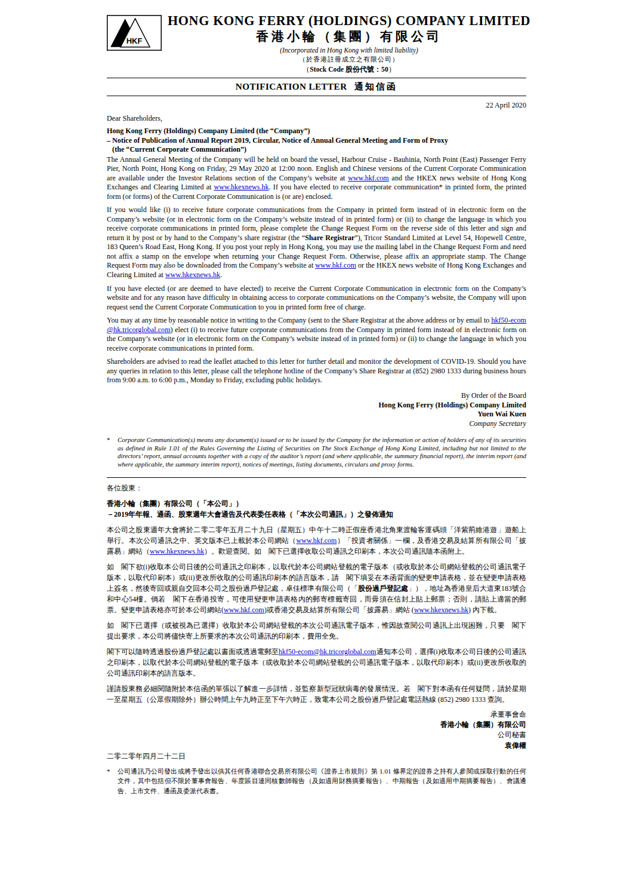HKF
HONG KONG FERRY (HOLDINGS) COMPANY LIMITED
香港小輪（集團）有限公司
(Incorporated in Hong Kong with limited liability)
（於香港註冊成立之有限公司）
（Stock Code 股份代號：50）
NOTIFICATION LETTER 通知信函
22 April 2020
Dear Shareholders,
Hong Kong Ferry (Holdings) Company Limited (the “Company”) – Notice of Publication of Annual Report 2019, Circular, Notice of Annual General Meeting and Form of Proxy (the “Current Corporate Communication”)
The Annual General Meeting of the Company will be held on board the vessel, Harbour Cruise - Bauhinia, North Point (East) Passenger Ferry Pier, North Point, Hong Kong on Friday, 29 May 2020 at 12:00 noon. English and Chinese versions of the Current Corporate Communication are available under the Investor Relations section of the Company’s website at www.hkf.com and the HKEX news website of Hong Kong Exchanges and Clearing Limited at www.hkexnews.hk. If you have elected to receive corporate communication* in printed form, the printed form (or forms) of the Current Corporate Communication is (or are) enclosed.
If you would like (i) to receive future corporate communications from the Company in printed form instead of in electronic form on the Company’s website (or in electronic form on the Company’s website instead of in printed form) or (ii) to change the language in which you receive corporate communications in printed form, please complete the Change Request Form on the reverse side of this letter and sign and return it by post or by hand to the Company’s share registrar (the “Share Registrar”), Tricor Standard Limited at Level 54, Hopewell Centre, 183 Queen’s Road East, Hong Kong. If you post your reply in Hong Kong, you may use the mailing label in the Change Request Form and need not affix a stamp on the envelope when returning your Change Request Form. Otherwise, please affix an appropriate stamp. The Change Request Form may also be downloaded from the Company’s website at www.hkf.com or the HKEX news website of Hong Kong Exchanges and Clearing Limited at www.hkexnews.hk.
If you have elected (or are deemed to have elected) to receive the Current Corporate Communication in electronic form on the Company’s website and for any reason have difficulty in obtaining access to corporate communications on the Company’s website, the Company will upon request send the Current Corporate Communication to you in printed form free of charge.
You may at any time by reasonable notice in writing to the Company (sent to the Share Registrar at the above address or by email to hkf50-ecom@hk.tricorglobal.com) elect (i) to receive future corporate communications from the Company in printed form instead of in electronic form on the Company’s website (or in electronic form on the Company’s website instead of in printed form) or (ii) to change the language in which you receive corporate communications in printed form.
Shareholders are advised to read the leaflet attached to this letter for further detail and monitor the development of COVID-19. Should you have any queries in relation to this letter, please call the telephone hotline of the Company’s Share Registrar at (852) 2980 1333 during business hours from 9:00 a.m. to 6:00 p.m., Monday to Friday, excluding public holidays.
By Order of the Board
Hong Kong Ferry (Holdings) Company Limited
Yuen Wai Kuen
Company Secretary
*
Corporate Communication(s) means any document(s) issued or to be issued by the Company for the information or action of holders of any of its securities as defined in Rule 1.01 of the Rules Governing the Listing of Securities on The Stock Exchange of Hong Kong Limited, including but not limited to the directors’ report, annual accounts together with a copy of the auditor’s report (and where applicable, the summary financial report), the interim report (and where applicable, the summary interim report), notices of meetings, listing documents, circulars and proxy forms.
各位股東：
香港小輪（集團）有限公司（「本公司」）
－2019年年報、通函、股東週年大會通告及代表委任表格（「本次公司通訊」）之發佈通知
本公司之股東週年大會將於二零二零年五月二十九日（星期五）中午十二時正假座香港北角東渡輪客運碼頭「洋紫荊維港遊」遊船上舉行。本次公司通訊之中、英文版本已上載於本公司網站（www.hkf.com）「投資者關係」一欄，及香港交易及結算所有限公司「披露易」網站（www.hkexnews.hk）。歡迎查閱。如　閣下已選擇收取公司通訊之印刷本，本次公司通訊隨本函附上。
如　閣下欲(i)收取本公司日後的公司通訊之印刷本，以取代於本公司網站登載的電子版本（或收取於本公司網站登載的公司通訊電子版本，以取代印刷本）或(ii)更改所收取的公司通訊印刷本的語言版本，請　閣下填妥在本函背面的變更申請表格，並在變更申請表格上簽名，然後寄回或親自交回本公司之股份過戶登記處，卓佳標準有限公司（「股份過戶登記處」），地址為香港皇后大道東183號合和中心54樓。倘若　閣下在香港投寄，可使用變更申請表格內的郵寄標籤寄回，而毋須在信封上貼上郵票；否則，請貼上適當的郵票。變更申請表格亦可於本公司網站(www.hkf.com)或香港交易及結算所有限公司「披露易」網站 (www.hkexnews.hk) 內下載。
如　閣下已選擇（或被視為已選擇）收取於本公司網站登載的本次公司通訊電子版本，惟因故查閱公司通訊上出現困難，只要　閣下提出要求，本公司將儘快寄上所要求的本次公司通訊的印刷本，費用全免。
閣下可以隨時透過股份過戶登記處以書面或透過電郵至hkf50-ecom@hk.tricorglobal.com通知本公司，選擇(i)收取本公司日後的公司通訊之印刷本，以取代於本公司網站登載的電子版本（或收取於本公司網站登載的公司通訊電子版本，以取代印刷本）或(ii)更改所收取的公司通訊印刷本的語言版本。
謹請股東務必細閱隨附於本信函的單張以了解進一步詳情，並監察新型冠狀病毒的發展情況。若　閣下對本函有任何疑問，請於星期一至星期五（公眾假期除外）辦公時間上午九時正至下午六時正，致電本公司之股份過戶登記處電話熱線 (852) 2980 1333 查詢。
承董事會命
香港小輪（集團）有限公司
公司秘書
袁偉權
二零二零年四月二十二日
*
公司通訊乃公司發出或將予發出以供其任何香港聯合交易所有限公司《證券上市規則》第 1.01 條界定的證券之持有人參閱或採取行動的任何文件，其中包括但不限於董事會報告、年度賬目連同核數師報告（及如適用財務摘要報告）、中期報告（及如適用中期摘要報告）、會議通告、上市文件、通函及委派代表書。